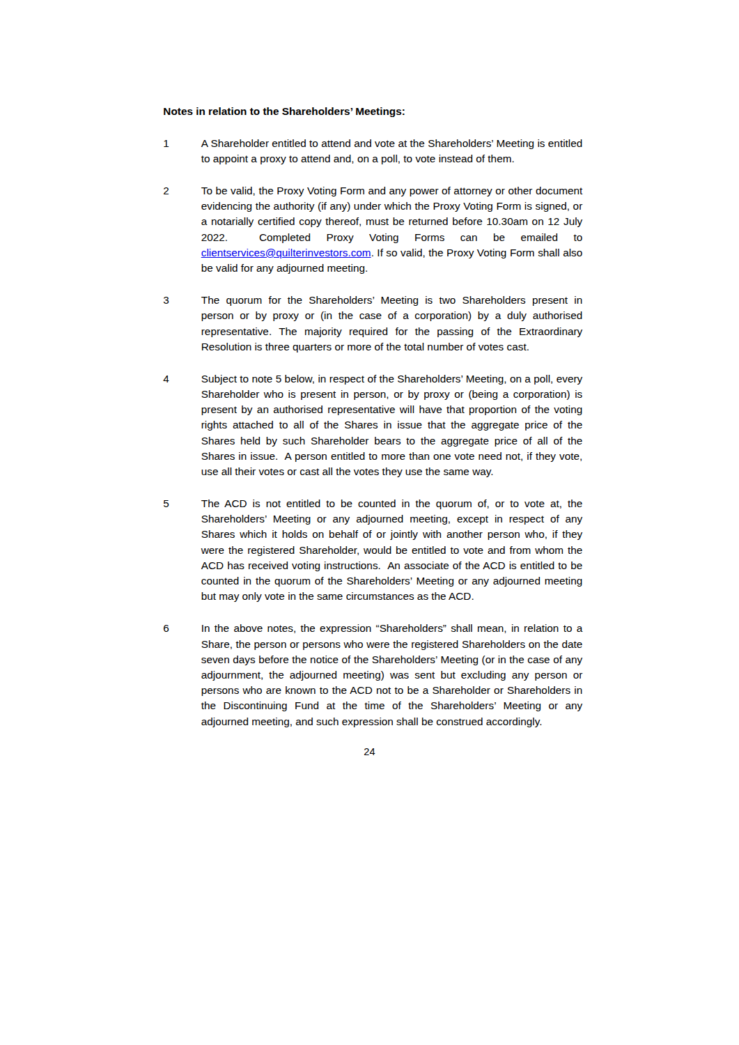Notes in relation to the Shareholders’ Meetings:
1
A Shareholder entitled to attend and vote at the Shareholders’ Meeting is entitled to appoint a proxy to attend and, on a poll, to vote instead of them.
2
To be valid, the Proxy Voting Form and any power of attorney or other document evidencing the authority (if any) under which the Proxy Voting Form is signed, or a notarially certified copy thereof, must be returned before 10.30am on 12 July 2022. Completed Proxy Voting Forms can be emailed to clientservices@quilterinvestors.com. If so valid, the Proxy Voting Form shall also be valid for any adjourned meeting.
3
The quorum for the Shareholders’ Meeting is two Shareholders present in person or by proxy or (in the case of a corporation) by a duly authorised representative. The majority required for the passing of the Extraordinary Resolution is three quarters or more of the total number of votes cast.
4
Subject to note 5 below, in respect of the Shareholders’ Meeting, on a poll, every Shareholder who is present in person, or by proxy or (being a corporation) is present by an authorised representative will have that proportion of the voting rights attached to all of the Shares in issue that the aggregate price of the Shares held by such Shareholder bears to the aggregate price of all of the Shares in issue. A person entitled to more than one vote need not, if they vote, use all their votes or cast all the votes they use the same way.
5
The ACD is not entitled to be counted in the quorum of, or to vote at, the Shareholders’ Meeting or any adjourned meeting, except in respect of any Shares which it holds on behalf of or jointly with another person who, if they were the registered Shareholder, would be entitled to vote and from whom the ACD has received voting instructions. An associate of the ACD is entitled to be counted in the quorum of the Shareholders’ Meeting or any adjourned meeting but may only vote in the same circumstances as the ACD.
6
In the above notes, the expression “Shareholders” shall mean, in relation to a Share, the person or persons who were the registered Shareholders on the date seven days before the notice of the Shareholders’ Meeting (or in the case of any adjournment, the adjourned meeting) was sent but excluding any person or persons who are known to the ACD not to be a Shareholder or Shareholders in the Discontinuing Fund at the time of the Shareholders’ Meeting or any adjourned meeting, and such expression shall be construed accordingly.
24